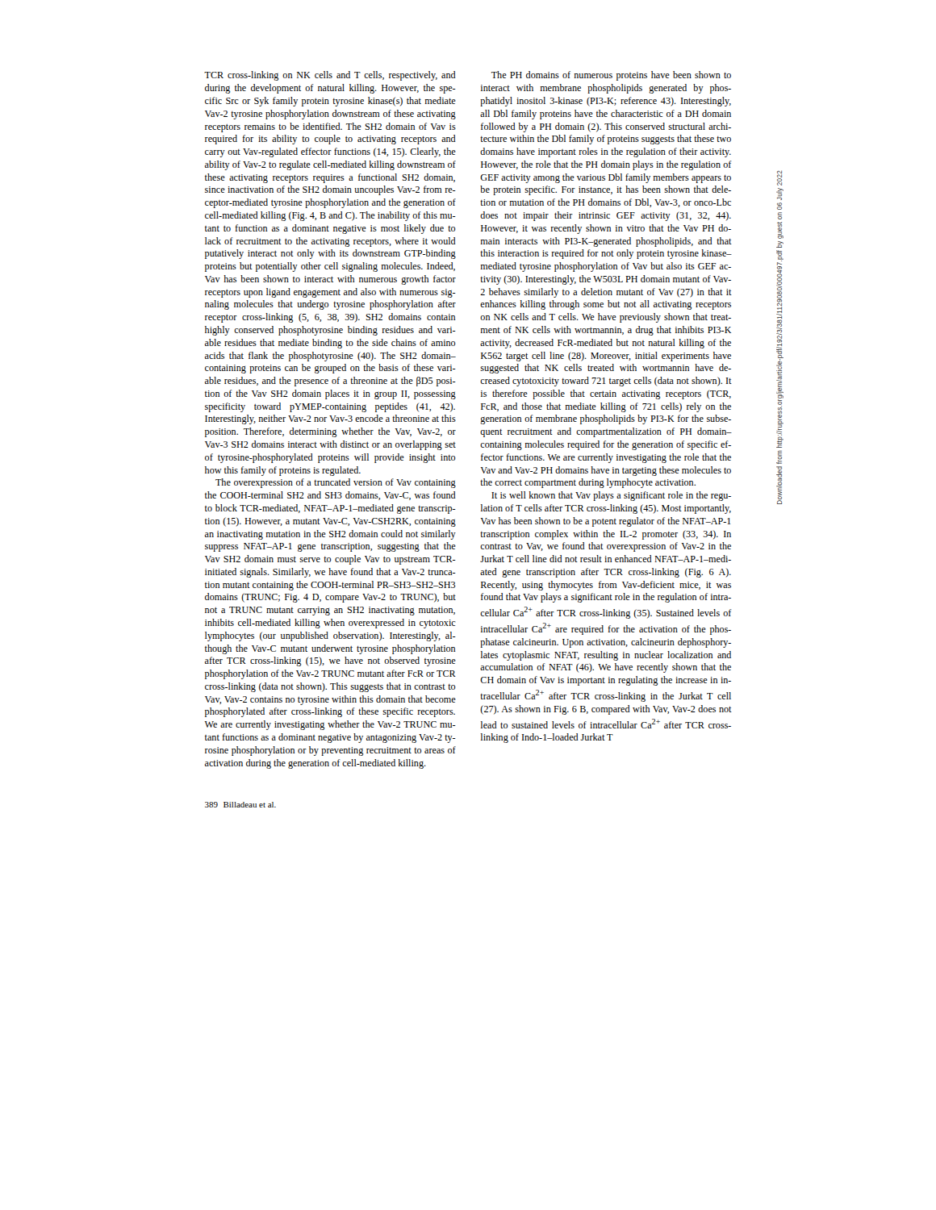Downloaded from http://rupress.org/jem/article-pdf/192/3/381/1129080/000497.pdf by guest on 06 July 2022
TCR cross-linking on NK cells and T cells, respectively, and during the development of natural killing. However, the specific Src or Syk family protein tyrosine kinase(s) that mediate Vav-2 tyrosine phosphorylation downstream of these activating receptors remains to be identified. The SH2 domain of Vav is required for its ability to couple to activating receptors and carry out Vav-regulated effector functions (14, 15). Clearly, the ability of Vav-2 to regulate cell-mediated killing downstream of these activating receptors requires a functional SH2 domain, since inactivation of the SH2 domain uncouples Vav-2 from receptor-mediated tyrosine phosphorylation and the generation of cell-mediated killing (Fig. 4, B and C). The inability of this mutant to function as a dominant negative is most likely due to lack of recruitment to the activating receptors, where it would putatively interact not only with its downstream GTP-binding proteins but potentially other cell signaling molecules. Indeed, Vav has been shown to interact with numerous growth factor receptors upon ligand engagement and also with numerous signaling molecules that undergo tyrosine phosphorylation after receptor cross-linking (5, 6, 38, 39). SH2 domains contain highly conserved phosphotyrosine binding residues and variable residues that mediate binding to the side chains of amino acids that flank the phosphotyrosine (40). The SH2 domain–containing proteins can be grouped on the basis of these variable residues, and the presence of a threonine at the βD5 position of the Vav SH2 domain places it in group II, possessing specificity toward pYMEP-containing peptides (41, 42). Interestingly, neither Vav-2 nor Vav-3 encode a threonine at this position. Therefore, determining whether the Vav, Vav-2, or Vav-3 SH2 domains interact with distinct or an overlapping set of tyrosine-phosphorylated proteins will provide insight into how this family of proteins is regulated.
The overexpression of a truncated version of Vav containing the COOH-terminal SH2 and SH3 domains, Vav-C, was found to block TCR-mediated, NFAT–AP-1–mediated gene transcription (15). However, a mutant Vav-C, Vav-CSH2RK, containing an inactivating mutation in the SH2 domain could not similarly suppress NFAT–AP-1 gene transcription, suggesting that the Vav SH2 domain must serve to couple Vav to upstream TCR-initiated signals. Similarly, we have found that a Vav-2 truncation mutant containing the COOH-terminal PR–SH3–SH2–SH3 domains (TRUNC; Fig. 4 D, compare Vav-2 to TRUNC), but not a TRUNC mutant carrying an SH2 inactivating mutation, inhibits cell-mediated killing when overexpressed in cytotoxic lymphocytes (our unpublished observation). Interestingly, although the Vav-C mutant underwent tyrosine phosphorylation after TCR cross-linking (15), we have not observed tyrosine phosphorylation of the Vav-2 TRUNC mutant after FcR or TCR cross-linking (data not shown). This suggests that in contrast to Vav, Vav-2 contains no tyrosine within this domain that become phosphorylated after cross-linking of these specific receptors. We are currently investigating whether the Vav-2 TRUNC mutant functions as a dominant negative by antagonizing Vav-2 tyrosine phosphorylation or by preventing recruitment to areas of activation during the generation of cell-mediated killing.
The PH domains of numerous proteins have been shown to interact with membrane phospholipids generated by phosphatidyl inositol 3-kinase (PI3-K; reference 43). Interestingly, all Dbl family proteins have the characteristic of a DH domain followed by a PH domain (2). This conserved structural architecture within the Dbl family of proteins suggests that these two domains have important roles in the regulation of their activity. However, the role that the PH domain plays in the regulation of GEF activity among the various Dbl family members appears to be protein specific. For instance, it has been shown that deletion or mutation of the PH domains of Dbl, Vav-3, or onco-Lbc does not impair their intrinsic GEF activity (31, 32, 44). However, it was recently shown in vitro that the Vav PH domain interacts with PI3-K–generated phospholipids, and that this interaction is required for not only protein tyrosine kinase–mediated tyrosine phosphorylation of Vav but also its GEF activity (30). Interestingly, the W503L PH domain mutant of Vav-2 behaves similarly to a deletion mutant of Vav (27) in that it enhances killing through some but not all activating receptors on NK cells and T cells. We have previously shown that treatment of NK cells with wortmannin, a drug that inhibits PI3-K activity, decreased FcR-mediated but not natural killing of the K562 target cell line (28). Moreover, initial experiments have suggested that NK cells treated with wortmannin have decreased cytotoxicity toward 721 target cells (data not shown). It is therefore possible that certain activating receptors (TCR, FcR, and those that mediate killing of 721 cells) rely on the generation of membrane phospholipids by PI3-K for the subsequent recruitment and compartmentalization of PH domain–containing molecules required for the generation of specific effector functions. We are currently investigating the role that the Vav and Vav-2 PH domains have in targeting these molecules to the correct compartment during lymphocyte activation.
It is well known that Vav plays a significant role in the regulation of T cells after TCR cross-linking (45). Most importantly, Vav has been shown to be a potent regulator of the NFAT–AP-1 transcription complex within the IL-2 promoter (33, 34). In contrast to Vav, we found that overexpression of Vav-2 in the Jurkat T cell line did not result in enhanced NFAT–AP-1–mediated gene transcription after TCR cross-linking (Fig. 6 A). Recently, using thymocytes from Vav-deficient mice, it was found that Vav plays a significant role in the regulation of intracellular Ca2+ after TCR cross-linking (35). Sustained levels of intracellular Ca2+ are required for the activation of the phosphatase calcineurin. Upon activation, calcineurin dephosphorylates cytoplasmic NFAT, resulting in nuclear localization and accumulation of NFAT (46). We have recently shown that the CH domain of Vav is important in regulating the increase in intracellular Ca2+ after TCR cross-linking in the Jurkat T cell (27). As shown in Fig. 6 B, compared with Vav, Vav-2 does not lead to sustained levels of intracellular Ca2+ after TCR cross-linking of Indo-1–loaded Jurkat T
389 Billadeau et al.